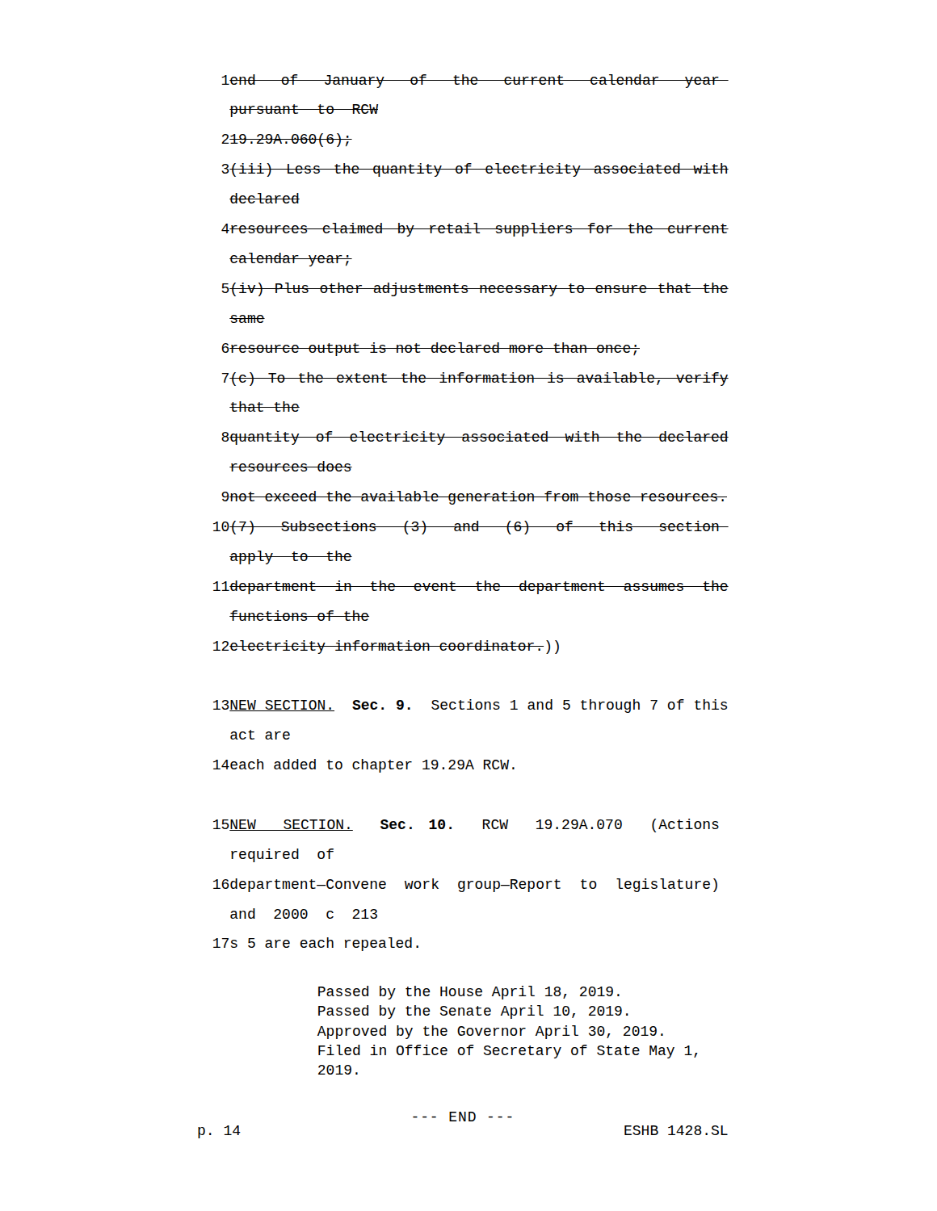| 1 | end of January of the current calendar year pursuant to RCW |
| 2 | 19.29A.060(6); |
| 3 | (iii) Less the quantity of electricity associated with declared |
| 4 | resources claimed by retail suppliers for the current calendar year; |
| 5 | (iv) Plus other adjustments necessary to ensure that the same |
| 6 | resource output is not declared more than once; |
| 7 | (c) To the extent the information is available, verify that the |
| 8 | quantity of electricity associated with the declared resources does |
| 9 | not exceed the available generation from those resources. |
| 10 | (7) Subsections (3) and (6) of this section apply to the |
| 11 | department in the event the department assumes the functions of the |
| 12 | electricity information coordinator. )) |
| 13 | NEW SECTION. Sec. 9. Sections 1 and 5 through 7 of this act are |
| 14 | each added to chapter 19.29A RCW. |
| 15 | NEW SECTION. Sec. 10. RCW 19.29A.070 (Actions required of |
| 16 | department—Convene work group—Report to legislature) and 2000 c 213 |
| 17 | s 5 are each repealed. |
Passed by the House April 18, 2019.
Passed by the Senate April 10, 2019.
Approved by the Governor April 30, 2019.
Filed in Office of Secretary of State May 1, 2019.
--- END ---
p. 14
ESHB 1428.SL